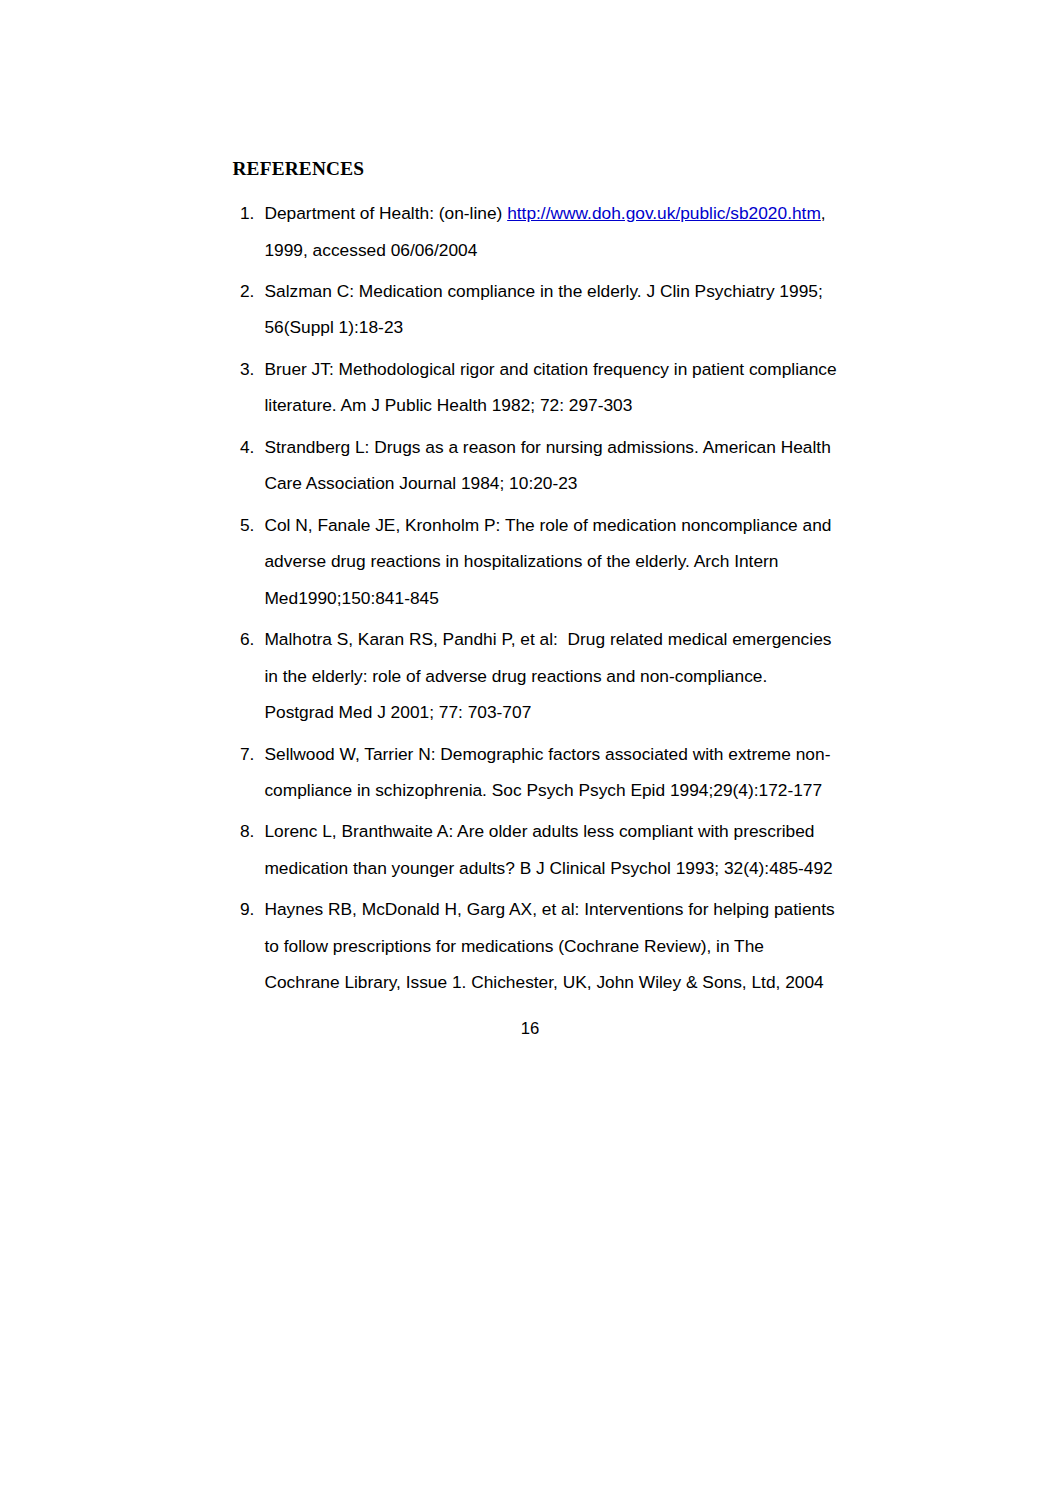REFERENCES
Department of Health: (on-line) http://www.doh.gov.uk/public/sb2020.htm, 1999, accessed 06/06/2004
Salzman C: Medication compliance in the elderly. J Clin Psychiatry 1995; 56(Suppl 1):18-23
Bruer JT: Methodological rigor and citation frequency in patient compliance literature. Am J Public Health 1982; 72: 297-303
Strandberg L: Drugs as a reason for nursing admissions. American Health Care Association Journal 1984; 10:20-23
Col N, Fanale JE, Kronholm P: The role of medication noncompliance and adverse drug reactions in hospitalizations of the elderly. Arch Intern Med1990;150:841-845
Malhotra S, Karan RS, Pandhi P, et al: Drug related medical emergencies in the elderly: role of adverse drug reactions and non-compliance. Postgrad Med J 2001; 77: 703-707
Sellwood W, Tarrier N: Demographic factors associated with extreme non-compliance in schizophrenia. Soc Psych Psych Epid 1994;29(4):172-177
Lorenc L, Branthwaite A: Are older adults less compliant with prescribed medication than younger adults? B J Clinical Psychol 1993; 32(4):485-492
Haynes RB, McDonald H, Garg AX, et al: Interventions for helping patients to follow prescriptions for medications (Cochrane Review), in The Cochrane Library, Issue 1. Chichester, UK, John Wiley & Sons, Ltd, 2004
16